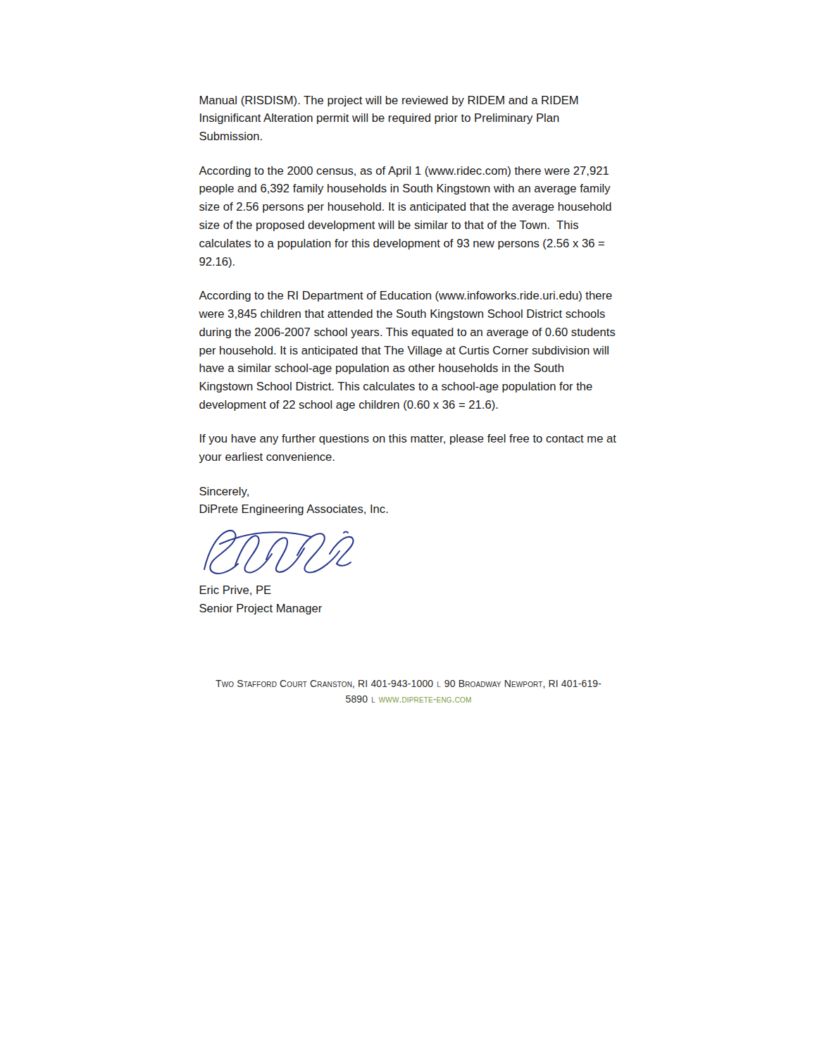Manual (RISDISM). The project will be reviewed by RIDEM and a RIDEM Insignificant Alteration permit will be required prior to Preliminary Plan Submission.
According to the 2000 census, as of April 1 (www.ridec.com) there were 27,921 people and 6,392 family households in South Kingstown with an average family size of 2.56 persons per household. It is anticipated that the average household size of the proposed development will be similar to that of the Town. This calculates to a population for this development of 93 new persons (2.56 x 36 = 92.16).
According to the RI Department of Education (www.infoworks.ride.uri.edu) there were 3,845 children that attended the South Kingstown School District schools during the 2006-2007 school years. This equated to an average of 0.60 students per household. It is anticipated that The Village at Curtis Corner subdivision will have a similar school-age population as other households in the South Kingstown School District. This calculates to a school-age population for the development of 22 school age children (0.60 x 36 = 21.6).
If you have any further questions on this matter, please feel free to contact me at your earliest convenience.
Sincerely,
DiPrete Engineering Associates, Inc.
Eric Prive, PE
Senior Project Manager
Two Stafford Court Cranston, RI 401-943-1000l90 Broadway Newport, RI 401-619-5890lwww.diprete-eng.com